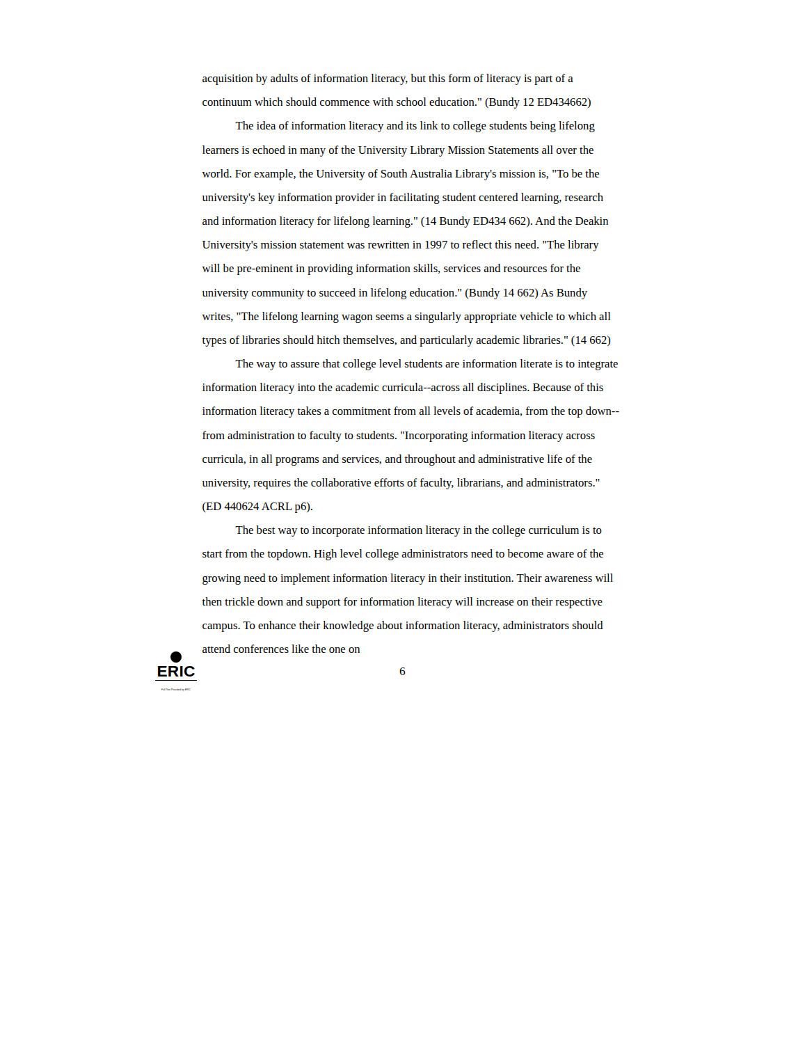acquisition by adults of information literacy, but this form of literacy is part of a continuum which should commence with school education." (Bundy 12 ED434662)
The idea of information literacy and its link to college students being lifelong learners is echoed in many of the University Library Mission Statements all over the world. For example, the University of South Australia Library's mission is, "To be the university's key information provider in facilitating student centered learning, research and information literacy for lifelong learning." (14 Bundy ED434 662). And the Deakin University's mission statement was rewritten in 1997 to reflect this need. "The library will be pre-eminent in providing information skills, services and resources for the university community to succeed in lifelong education." (Bundy 14 662) As Bundy writes, "The lifelong learning wagon seems a singularly appropriate vehicle to which all types of libraries should hitch themselves, and particularly academic libraries." (14 662)
The way to assure that college level students are information literate is to integrate information literacy into the academic curricula--across all disciplines. Because of this information literacy takes a commitment from all levels of academia, from the top down-- from administration to faculty to students. "Incorporating information literacy across curricula, in all programs and services, and throughout and administrative life of the university, requires the collaborative efforts of faculty, librarians, and administrators." (ED 440624 ACRL p6).
The best way to incorporate information literacy in the college curriculum is to start from the topdown. High level college administrators need to become aware of the growing need to implement information literacy in their institution. Their awareness will then trickle down and support for information literacy will increase on their respective campus. To enhance their knowledge about information literacy, administrators should attend conferences like the one on
6
ERIC Full Text Provided by ERIC